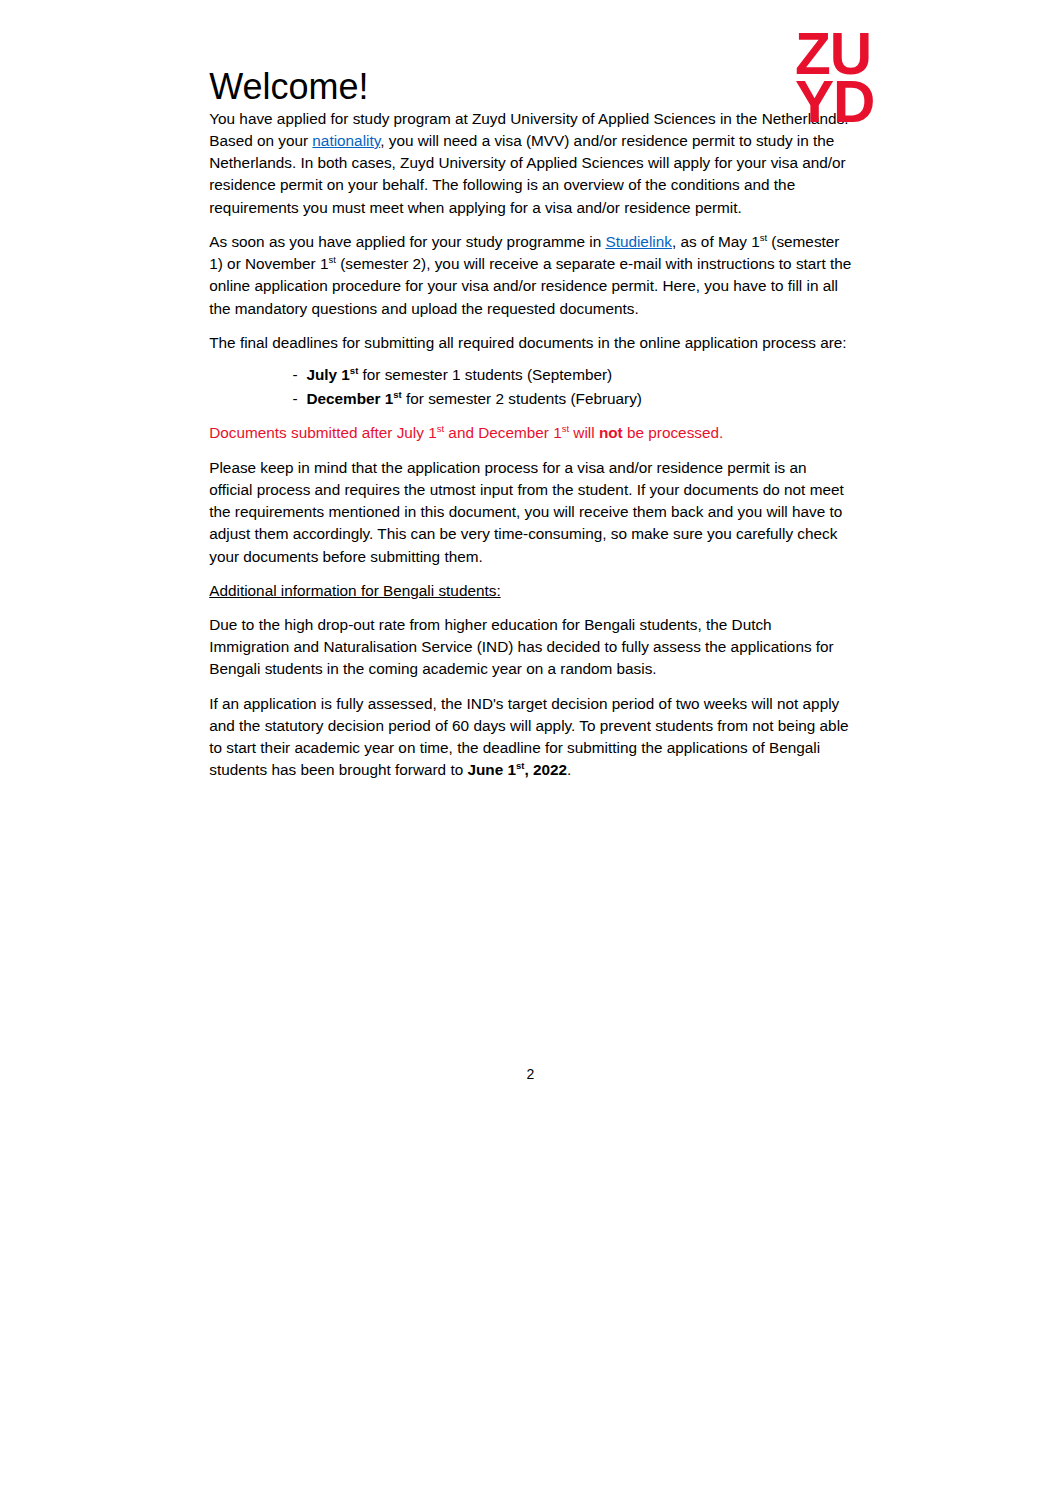ZU
YD
Welcome!
You have applied for study program at Zuyd University of Applied Sciences in the Netherlands. Based on your nationality, you will need a visa (MVV) and/or residence permit to study in the Netherlands. In both cases, Zuyd University of Applied Sciences will apply for your visa and/or residence permit on your behalf. The following is an overview of the conditions and the requirements you must meet when applying for a visa and/or residence permit.
As soon as you have applied for your study programme in Studielink, as of May 1st (semester 1) or November 1st (semester 2), you will receive a separate e-mail with instructions to start the online application procedure for your visa and/or residence permit. Here, you have to fill in all the mandatory questions and upload the requested documents.
The final deadlines for submitting all required documents in the online application process are:
July 1st for semester 1 students (September)
December 1st for semester 2 students (February)
Documents submitted after July 1st and December 1st will not be processed.
Please keep in mind that the application process for a visa and/or residence permit is an official process and requires the utmost input from the student. If your documents do not meet the requirements mentioned in this document, you will receive them back and you will have to adjust them accordingly. This can be very time-consuming, so make sure you carefully check your documents before submitting them.
Additional information for Bengali students:
Due to the high drop-out rate from higher education for Bengali students, the Dutch Immigration and Naturalisation Service (IND) has decided to fully assess the applications for Bengali students in the coming academic year on a random basis.
If an application is fully assessed, the IND's target decision period of two weeks will not apply and the statutory decision period of 60 days will apply. To prevent students from not being able to start their academic year on time, the deadline for submitting the applications of Bengali students has been brought forward to June 1st, 2022.
2